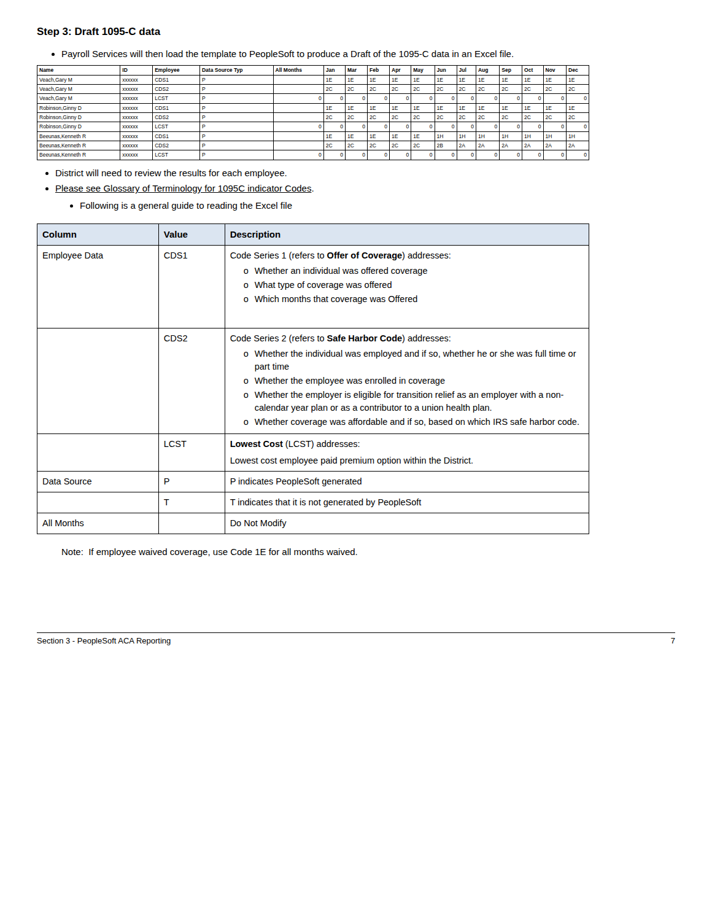Step 3: Draft 1095-C data
Payroll Services will then load the template to PeopleSoft to produce a Draft of the 1095-C data in an Excel file.
| Name | ID | Employee | Data Source Typ | All Months | Jan | Mar | Feb | Apr | May | Jun | Jul | Aug | Sep | Oct | Nov | Dec |
| --- | --- | --- | --- | --- | --- | --- | --- | --- | --- | --- | --- | --- | --- | --- | --- | --- |
| Veach,Gary M | xxxxxx | CDS1 | P | | 1E | 1E | 1E | 1E | 1E | 1E | 1E | 1E | 1E | 1E | 1E | 1E |
| Veach,Gary M | xxxxxx | CDS2 | P | | 2C | 2C | 2C | 2C | 2C | 2C | 2C | 2C | 2C | 2C | 2C | 2C |
| Veach,Gary M | xxxxxx | LCST | P | 0 | 0 | 0 | 0 | 0 | 0 | 0 | 0 | 0 | 0 | 0 | 0 | 0 |
| Robinson,Ginny D | xxxxxx | CDS1 | P | | 1E | 1E | 1E | 1E | 1E | 1E | 1E | 1E | 1E | 1E | 1E | 1E |
| Robinson,Ginny D | xxxxxx | CDS2 | P | | 2C | 2C | 2C | 2C | 2C | 2C | 2C | 2C | 2C | 2C | 2C | 2C |
| Robinson,Ginny D | xxxxxx | LCST | P | 0 | 0 | 0 | 0 | 0 | 0 | 0 | 0 | 0 | 0 | 0 | 0 | 0 |
| Beeunas,Kenneth R | xxxxxx | CDS1 | P | | 1E | 1E | 1E | 1E | 1E | 1H | 1H | 1H | 1H | 1H | 1H | 1H |
| Beeunas,Kenneth R | xxxxxx | CDS2 | P | | 2C | 2C | 2C | 2C | 2C | 2B | 2A | 2A | 2A | 2A | 2A | 2A |
| Beeunas,Kenneth R | xxxxxx | LCST | P | 0 | 0 | 0 | 0 | 0 | 0 | 0 | 0 | 0 | 0 | 0 | 0 | 0 |
District will need to review the results for each employee.
Please see Glossary of Terminology for 1095C indicator Codes.
Following is a general guide to reading the Excel file
| Column | Value | Description |
| --- | --- | --- |
| Employee Data | CDS1 | Code Series 1 (refers to Offer of Coverage ) addresses: Whether an individual was offered coverage What type of coverage was offered Which months that coverage was Offered |
| | CDS2 | Code Series 2 (refers to Safe Harbor Code ) addresses: Whether the individual was employed and if so, whether he or she was full time or part time Whether the employee was enrolled in coverage Whether the employer is eligible for transition relief as an employer with a non-calendar year plan or as a contributor to a union health plan. Whether coverage was affordable and if so, based on which IRS safe harbor code. |
| | LCST | Lowest Cost (LCST) addresses: Lowest cost employee paid premium option within the District. |
| Data Source | P | P indicates PeopleSoft generated |
| | T | T indicates that it is not generated by PeopleSoft |
| All Months | | Do Not Modify |
Note: If employee waived coverage, use Code 1E for all months waived.
Section 3 - PeopleSoft ACA Reporting
7